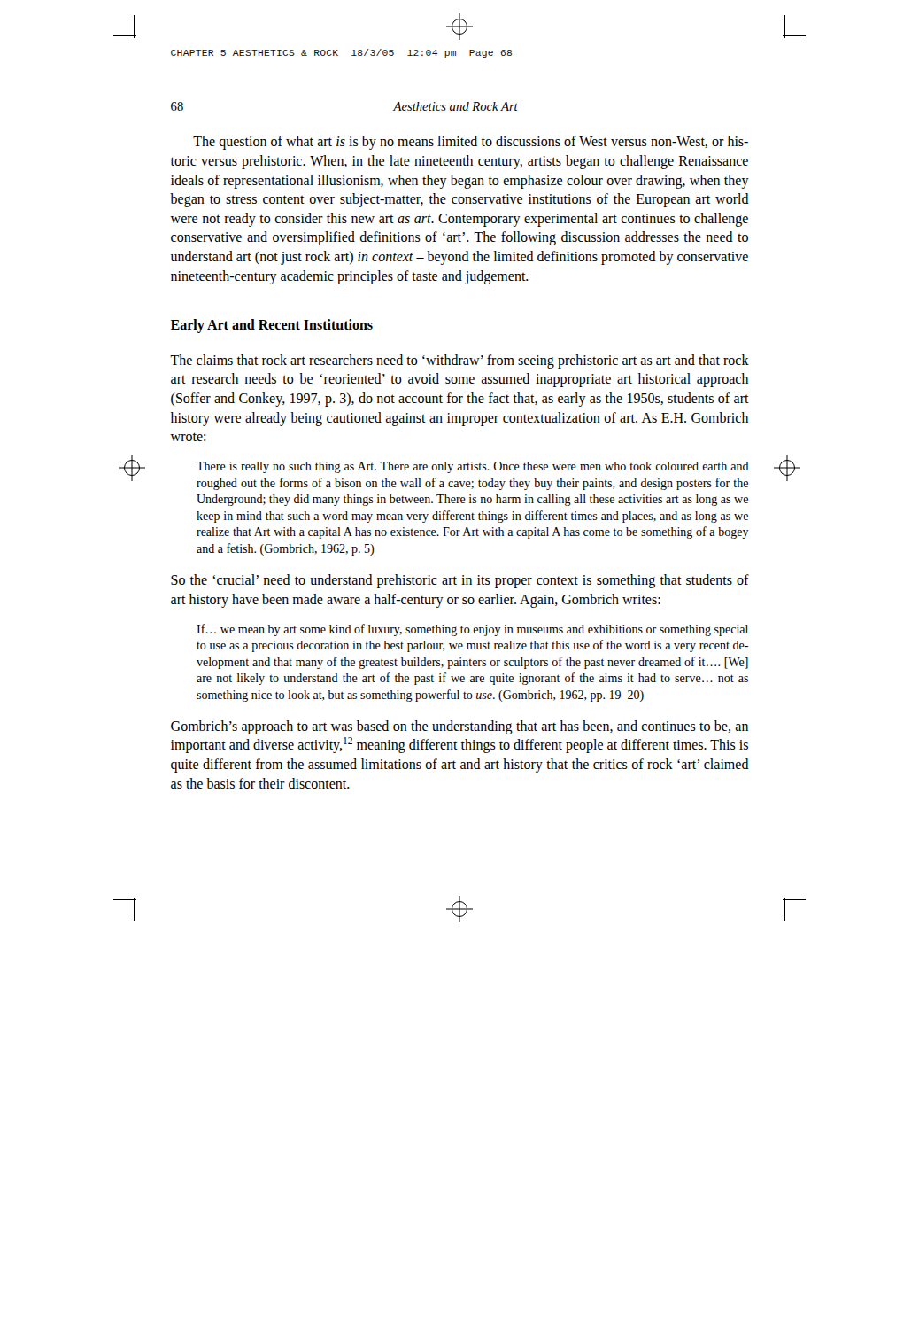CHAPTER 5 AESTHETICS & ROCK 18/3/05 12:04 pm Page 68
68 Aesthetics and Rock Art
The question of what art is is by no means limited to discussions of West versus non-West, or historic versus prehistoric. When, in the late nineteenth century, artists began to challenge Renaissance ideals of representational illusionism, when they began to emphasize colour over drawing, when they began to stress content over subject-matter, the conservative institutions of the European art world were not ready to consider this new art as art. Contemporary experimental art continues to challenge conservative and oversimplified definitions of ‘art’. The following discussion addresses the need to understand art (not just rock art) in context – beyond the limited definitions promoted by conservative nineteenth-century academic principles of taste and judgement.
Early Art and Recent Institutions
The claims that rock art researchers need to ‘withdraw’ from seeing prehistoric art as art and that rock art research needs to be ‘reoriented’ to avoid some assumed inappropriate art historical approach (Soffer and Conkey, 1997, p. 3), do not account for the fact that, as early as the 1950s, students of art history were already being cautioned against an improper contextualization of art. As E.H. Gombrich wrote:
There is really no such thing as Art. There are only artists. Once these were men who took coloured earth and roughed out the forms of a bison on the wall of a cave; today they buy their paints, and design posters for the Underground; they did many things in between. There is no harm in calling all these activities art as long as we keep in mind that such a word may mean very different things in different times and places, and as long as we realize that Art with a capital A has no existence. For Art with a capital A has come to be something of a bogey and a fetish. (Gombrich, 1962, p. 5)
So the ‘crucial’ need to understand prehistoric art in its proper context is something that students of art history have been made aware a half-century or so earlier. Again, Gombrich writes:
If… we mean by art some kind of luxury, something to enjoy in museums and exhibitions or something special to use as a precious decoration in the best parlour, we must realize that this use of the word is a very recent development and that many of the greatest builders, painters or sculptors of the past never dreamed of it…. [We] are not likely to understand the art of the past if we are quite ignorant of the aims it had to serve… not as something nice to look at, but as something powerful to use. (Gombrich, 1962, pp. 19–20)
Gombrich’s approach to art was based on the understanding that art has been, and continues to be, an important and diverse activity,12 meaning different things to different people at different times. This is quite different from the assumed limitations of art and art history that the critics of rock ‘art’ claimed as the basis for their discontent.